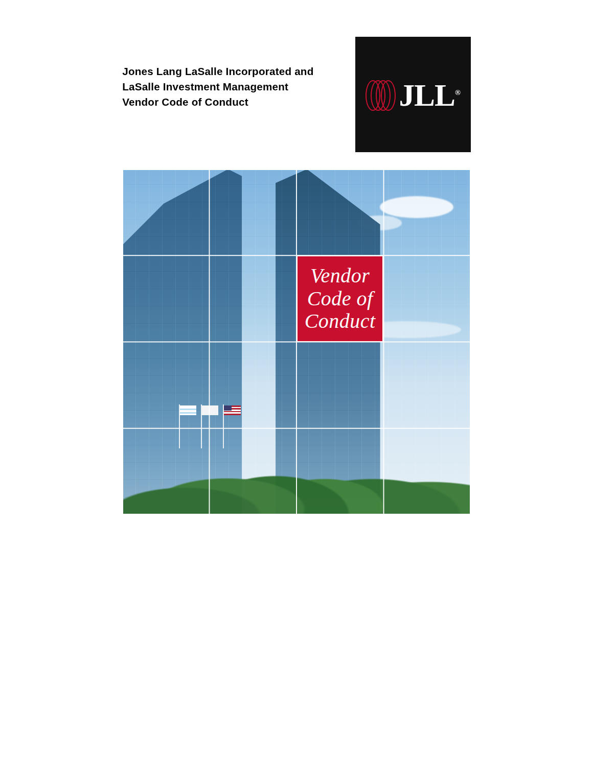Jones Lang LaSalle Incorporated and
LaSalle Investment Management
Vendor Code of Conduct
JLL®
Vendor
Code of
Conduct